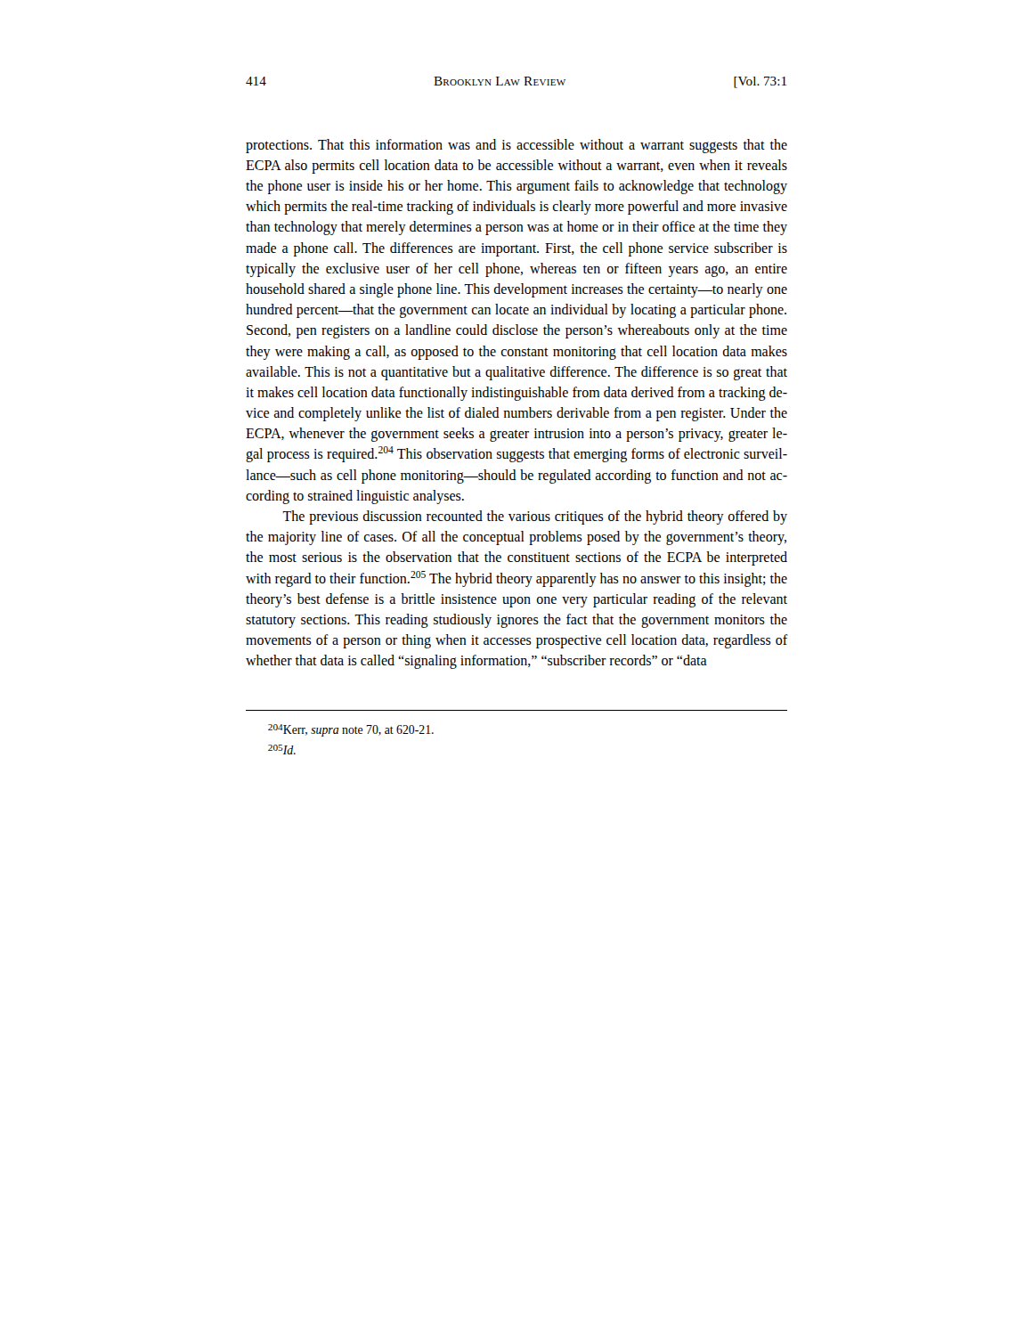414 Brooklyn Law Review [Vol. 73:1
protections. That this information was and is accessible without a warrant suggests that the ECPA also permits cell location data to be accessible without a warrant, even when it reveals the phone user is inside his or her home. This argument fails to acknowledge that technology which permits the real-time tracking of individuals is clearly more powerful and more invasive than technology that merely determines a person was at home or in their office at the time they made a phone call. The differences are important. First, the cell phone service subscriber is typically the exclusive user of her cell phone, whereas ten or fifteen years ago, an entire household shared a single phone line. This development increases the certainty—to nearly one hundred percent—that the government can locate an individual by locating a particular phone. Second, pen registers on a landline could disclose the person’s whereabouts only at the time they were making a call, as opposed to the constant monitoring that cell location data makes available. This is not a quantitative but a qualitative difference. The difference is so great that it makes cell location data functionally indistinguishable from data derived from a tracking device and completely unlike the list of dialed numbers derivable from a pen register. Under the ECPA, whenever the government seeks a greater intrusion into a person’s privacy, greater legal process is required.204 This observation suggests that emerging forms of electronic surveillance—such as cell phone monitoring—should be regulated according to function and not according to strained linguistic analyses.
The previous discussion recounted the various critiques of the hybrid theory offered by the majority line of cases. Of all the conceptual problems posed by the government’s theory, the most serious is the observation that the constituent sections of the ECPA be interpreted with regard to their function.205 The hybrid theory apparently has no answer to this insight; the theory’s best defense is a brittle insistence upon one very particular reading of the relevant statutory sections. This reading studiously ignores the fact that the government monitors the movements of a person or thing when it accesses prospective cell location data, regardless of whether that data is called “signaling information,” “subscriber records” or “data
204 Kerr, supra note 70, at 620-21.
205 Id.